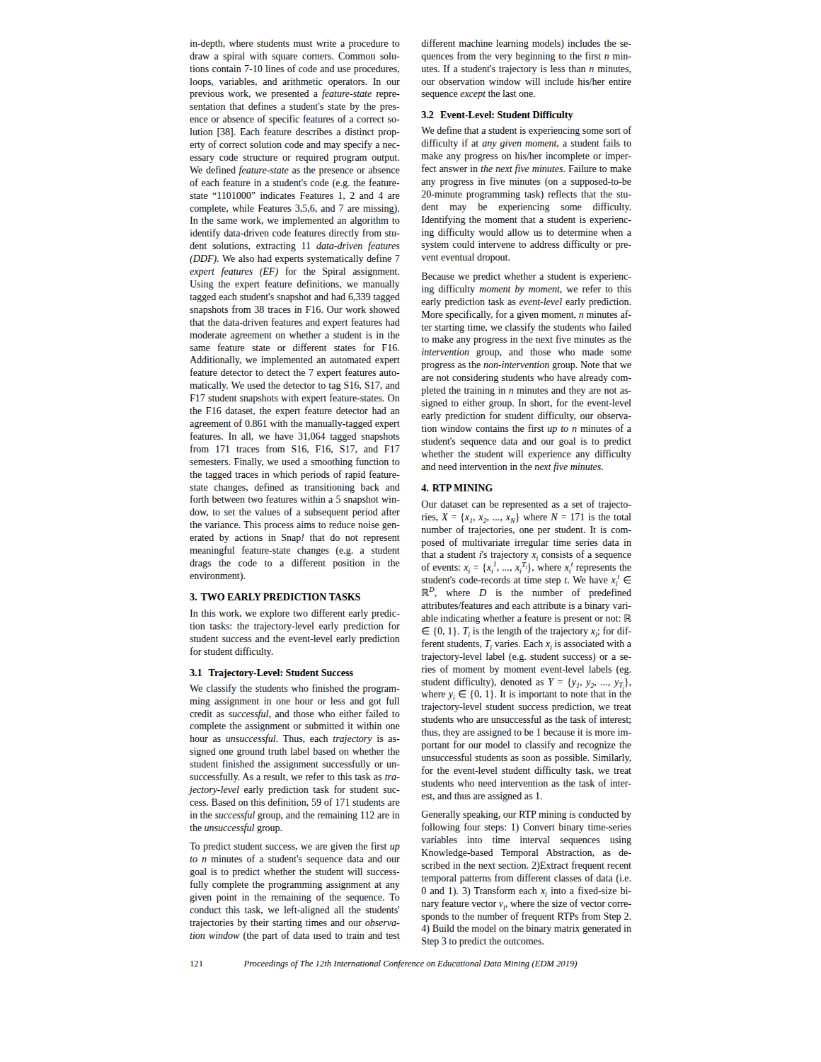in-depth, where students must write a procedure to draw a spiral with square corners. Common solutions contain 7-10 lines of code and use procedures, loops, variables, and arithmetic operators. In our previous work, we presented a feature-state representation that defines a student's state by the presence or absence of specific features of a correct solution [38]. Each feature describes a distinct property of correct solution code and may specify a necessary code structure or required program output. We defined feature-state as the presence or absence of each feature in a student's code (e.g. the feature-state “1101000” indicates Features 1, 2 and 4 are complete, while Features 3,5,6, and 7 are missing). In the same work, we implemented an algorithm to identify data-driven code features directly from student solutions, extracting 11 data-driven features (DDF). We also had experts systematically define 7 expert features (EF) for the Spiral assignment. Using the expert feature definitions, we manually tagged each student's snapshot and had 6,339 tagged snapshots from 38 traces in F16. Our work showed that the data-driven features and expert features had moderate agreement on whether a student is in the same feature state or different states for F16. Additionally, we implemented an automated expert feature detector to detect the 7 expert features automatically. We used the detector to tag S16, S17, and F17 student snapshots with expert feature-states. On the F16 dataset, the expert feature detector had an agreement of 0.861 with the manually-tagged expert features. In all, we have 31,064 tagged snapshots from 171 traces from S16, F16, S17, and F17 semesters. Finally, we used a smoothing function to the tagged traces in which periods of rapid feature-state changes, defined as transitioning back and forth between two features within a 5 snapshot window, to set the values of a subsequent period after the variance. This process aims to reduce noise generated by actions in Snap! that do not represent meaningful feature-state changes (e.g. a student drags the code to a different position in the environment).
3. TWO EARLY PREDICTION TASKS
In this work, we explore two different early prediction tasks: the trajectory-level early prediction for student success and the event-level early prediction for student difficulty.
3.1 Trajectory-Level: Student Success
We classify the students who finished the programming assignment in one hour or less and got full credit as successful, and those who either failed to complete the assignment or submitted it within one hour as unsuccessful. Thus, each trajectory is assigned one ground truth label based on whether the student finished the assignment successfully or unsuccessfully. As a result, we refer to this task as trajectory-level early prediction task for student success. Based on this definition, 59 of 171 students are in the successful group, and the remaining 112 are in the unsuccessful group.
To predict student success, we are given the first up to n minutes of a student's sequence data and our goal is to predict whether the student will successfully complete the programming assignment at any given point in the remaining of the sequence. To conduct this task, we left-aligned all the students' trajectories by their starting times and our observation window (the part of data used to train and test different machine learning models) includes the sequences from the very beginning to the first n minutes. If a student's trajectory is less than n minutes, our observation window will include his/her entire sequence except the last one.
3.2 Event-Level: Student Difficulty
We define that a student is experiencing some sort of difficulty if at any given moment, a student fails to make any progress on his/her incomplete or imperfect answer in the next five minutes. Failure to make any progress in five minutes (on a supposed-to-be 20-minute programming task) reflects that the student may be experiencing some difficulty. Identifying the moment that a student is experiencing difficulty would allow us to determine when a system could intervene to address difficulty or prevent eventual dropout.
Because we predict whether a student is experiencing difficulty moment by moment, we refer to this early prediction task as event-level early prediction. More specifically, for a given moment, n minutes after starting time, we classify the students who failed to make any progress in the next five minutes as the intervention group, and those who made some progress as the non-intervention group. Note that we are not considering students who have already completed the training in n minutes and they are not assigned to either group. In short, for the event-level early prediction for student difficulty, our observation window contains the first up to n minutes of a student's sequence data and our goal is to predict whether the student will experience any difficulty and need intervention in the next five minutes.
4. RTP MINING
Our dataset can be represented as a set of trajectories, X = {x1, x2, ..., xN} where N = 171 is the total number of trajectories, one per student. It is composed of multivariate irregular time series data in that a student i's trajectory xi consists of a sequence of events: xi = {xi1, ..., xiTi}, where xit represents the student's code-records at time step t. We have xit ∈ ℝD, where D is the number of predefined attributes/features and each attribute is a binary variable indicating whether a feature is present or not: ℝ ∈ {0, 1}. Ti is the length of the trajectory xi; for different students, Ti varies. Each xi is associated with a trajectory-level label (e.g. student success) or a series of moment by moment event-level labels (eg. student difficulty), denoted as Y = {y1, y2, ..., yTi}, where yi ∈ {0, 1}. It is important to note that in the trajectory-level student success prediction, we treat students who are unsuccessful as the task of interest; thus, they are assigned to be 1 because it is more important for our model to classify and recognize the unsuccessful students as soon as possible. Similarly, for the event-level student difficulty task, we treat students who need intervention as the task of interest, and thus are assigned as 1.
Generally speaking, our RTP mining is conducted by following four steps: 1) Convert binary time-series variables into time interval sequences using Knowledge-based Temporal Abstraction, as described in the next section. 2)Extract frequent recent temporal patterns from different classes of data (i.e. 0 and 1). 3) Transform each xi into a fixed-size binary feature vector vi, where the size of vector corresponds to the number of frequent RTPs from Step 2. 4) Build the model on the binary matrix generated in Step 3 to predict the outcomes.
121
Proceedings of The 12th International Conference on Educational Data Mining (EDM 2019)